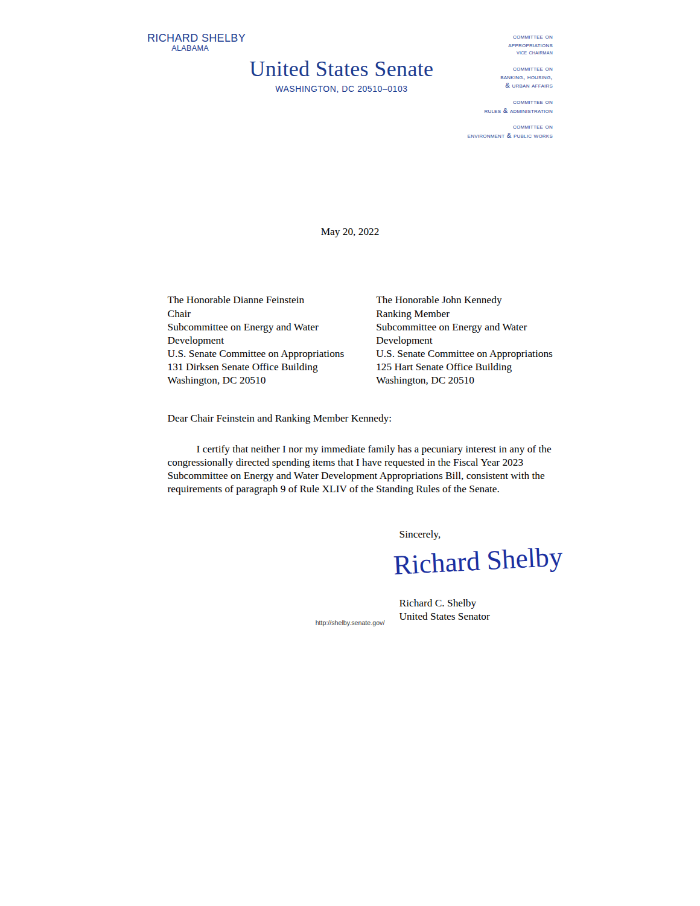RICHARD SHELBY
ALABAMA
United States Senate
WASHINGTON, DC 20510–0103
Committee on
Appropriations
Vice Chairman
Committee on
Banking, Housing,
& Urban Affairs
Committee on
Rules & Administration
Committee on
Environment & Public Works
May 20, 2022
The Honorable Dianne Feinstein
Chair
Subcommittee on Energy and Water
Development
U.S. Senate Committee on Appropriations
131 Dirksen Senate Office Building
Washington, DC 20510
The Honorable John Kennedy
Ranking Member
Subcommittee on Energy and Water
Development
U.S. Senate Committee on Appropriations
125 Hart Senate Office Building
Washington, DC 20510
Dear Chair Feinstein and Ranking Member Kennedy:
I certify that neither I nor my immediate family has a pecuniary interest in any of the congressionally directed spending items that I have requested in the Fiscal Year 2023 Subcommittee on Energy and Water Development Appropriations Bill, consistent with the requirements of paragraph 9 of Rule XLIV of the Standing Rules of the Senate.
Sincerely,
Richard Shelby
Richard C. Shelby
United States Senator
http://shelby.senate.gov/